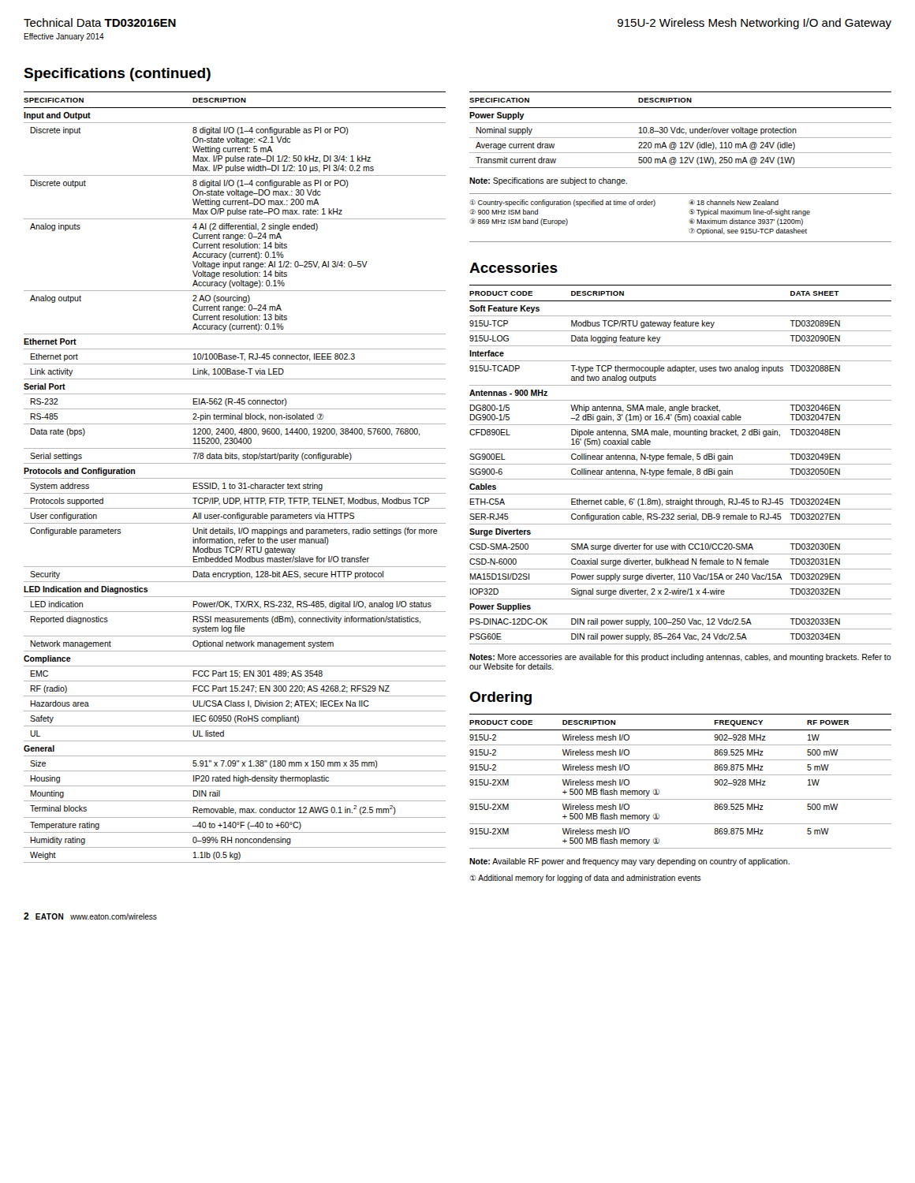Technical Data TD032016EN
Effective January 2014
915U-2 Wireless Mesh Networking I/O and Gateway
Specifications (continued)
| SPECIFICATION | DESCRIPTION |
| --- | --- |
| Input and Output |
| Discrete input | 8 digital I/O (1–4 configurable as PI or PO) On-state voltage: <2.1 Vdc Wetting current: 5 mA Max. I/P pulse rate–DI 1/2: 50 kHz, DI 3/4: 1 kHz Max. I/P pulse width–DI 1/2: 10 µs, PI 3/4: 0.2 ms |
| Discrete output | 8 digital I/O (1–4 configurable as PI or PO) On-state voltage–DO max.: 30 Vdc Wetting current–DO max.: 200 mA Max O/P pulse rate–PO max. rate: 1 kHz |
| Analog inputs | 4 AI (2 differential, 2 single ended) Current range: 0–24 mA Current resolution: 14 bits Accuracy (current): 0.1% Voltage input range: AI 1/2: 0–25V, AI 3/4: 0–5V Voltage resolution: 14 bits Accuracy (voltage): 0.1% |
| Analog output | 2 AO (sourcing) Current range: 0–24 mA Current resolution: 13 bits Accuracy (current): 0.1% |
| Ethernet Port |
| Ethernet port | 10/100Base-T, RJ-45 connector, IEEE 802.3 |
| Link activity | Link, 100Base-T via LED |
| Serial Port |
| RS-232 | EIA-562 (R-45 connector) |
| RS-485 | 2-pin terminal block, non-isolated ⑦ |
| Data rate (bps) | 1200, 2400, 4800, 9600, 14400, 19200, 38400, 57600, 76800, 115200, 230400 |
| Serial settings | 7/8 data bits, stop/start/parity (configurable) |
| Protocols and Configuration |
| System address | ESSID, 1 to 31-character text string |
| Protocols supported | TCP/IP, UDP, HTTP, FTP, TFTP, TELNET, Modbus, Modbus TCP |
| User configuration | All user-configurable parameters via HTTPS |
| Configurable parameters | Unit details, I/O mappings and parameters, radio settings (for more information, refer to the user manual) Modbus TCP/ RTU gateway Embedded Modbus master/slave for I/O transfer |
| Security | Data encryption, 128-bit AES, secure HTTP protocol |
| LED Indication and Diagnostics |
| LED indication | Power/OK, TX/RX, RS-232, RS-485, digital I/O, analog I/O status |
| Reported diagnostics | RSSI measurements (dBm), connectivity information/statistics, system log file |
| Network management | Optional network management system |
| Compliance |
| EMC | FCC Part 15; EN 301 489; AS 3548 |
| RF (radio) | FCC Part 15.247; EN 300 220; AS 4268.2; RFS29 NZ |
| Hazardous area | UL/CSA Class I, Division 2; ATEX; IECEx Na IIC |
| Safety | IEC 60950 (RoHS compliant) |
| UL | UL listed |
| General |
| Size | 5.91" x 7.09" x 1.38" (180 mm x 150 mm x 35 mm) |
| Housing | IP20 rated high-density thermoplastic |
| Mounting | DIN rail |
| Terminal blocks | Removable, max. conductor 12 AWG 0.1 in. 2 (2.5 mm 2 ) |
| Temperature rating | –40 to +140°F (–40 to +60°C) |
| Humidity rating | 0–99% RH noncondensing |
| Weight | 1.1lb (0.5 kg) |
| SPECIFICATION | DESCRIPTION |
| --- | --- |
| Power Supply |
| Nominal supply | 10.8–30 Vdc, under/over voltage protection |
| Average current draw | 220 mA @ 12V (idle), 110 mA @ 24V (idle) |
| Transmit current draw | 500 mA @ 12V (1W), 250 mA @ 24V (1W) |
Note: Specifications are subject to change.
① Country-specific configuration (specified at time of order)
② 900 MHz ISM band
③ 869 MHz ISM band (Europe)
④ 18 channels New Zealand
⑤ Typical maximum line-of-sight range
⑥ Maximum distance 3937' (1200m)
⑦ Optional, see 915U-TCP datasheet
Accessories
| PRODUCT CODE | DESCRIPTION | DATA SHEET |
| --- | --- | --- |
| Soft Feature Keys |
| 915U-TCP | Modbus TCP/RTU gateway feature key | TD032089EN |
| 915U-LOG | Data logging feature key | TD032090EN |
| Interface |
| 915U-TCADP | T-type TCP thermocouple adapter, uses two analog inputs and two analog outputs | TD032088EN |
| Antennas - 900 MHz |
| DG800-1/5 DG900-1/5 | Whip antenna, SMA male, angle bracket, –2 dBi gain, 3' (1m) or 16.4' (5m) coaxial cable | TD032046EN TD032047EN |
| CFD890EL | Dipole antenna, SMA male, mounting bracket, 2 dBi gain, 16' (5m) coaxial cable | TD032048EN |
| SG900EL | Collinear antenna, N-type female, 5 dBi gain | TD032049EN |
| SG900-6 | Collinear antenna, N-type female, 8 dBi gain | TD032050EN |
| Cables |
| ETH-C5A | Ethernet cable, 6' (1.8m), straight through, RJ-45 to RJ-45 | TD032024EN |
| SER-RJ45 | Configuration cable, RS-232 serial, DB-9 remale to RJ-45 | TD032027EN |
| Surge Diverters |
| CSD-SMA-2500 | SMA surge diverter for use with CC10/CC20-SMA | TD032030EN |
| CSD-N-6000 | Coaxial surge diverter, bulkhead N female to N female | TD032031EN |
| MA15D1SI/D2SI | Power supply surge diverter, 110 Vac/15A or 240 Vac/15A | TD032029EN |
| IOP32D | Signal surge diverter, 2 x 2-wire/1 x 4-wire | TD032032EN |
| Power Supplies |
| PS-DINAC-12DC-OK | DIN rail power supply, 100–250 Vac, 12 Vdc/2.5A | TD032033EN |
| PSG60E | DIN rail power supply, 85–264 Vac, 24 Vdc/2.5A | TD032034EN |
Notes: More accessories are available for this product including antennas, cables, and mounting brackets. Refer to our Website for details.
Ordering
| PRODUCT CODE | DESCRIPTION | FREQUENCY | RF POWER |
| --- | --- | --- | --- |
| 915U-2 | Wireless mesh I/O | 902–928 MHz | 1W |
| 915U-2 | Wireless mesh I/O | 869.525 MHz | 500 mW |
| 915U-2 | Wireless mesh I/O | 869.875 MHz | 5 mW |
| 915U-2XM | Wireless mesh I/O + 500 MB flash memory ① | 902–928 MHz | 1W |
| 915U-2XM | Wireless mesh I/O + 500 MB flash memory ① | 869.525 MHz | 500 mW |
| 915U-2XM | Wireless mesh I/O + 500 MB flash memory ① | 869.875 MHz | 5 mW |
Note: Available RF power and frequency may vary depending on country of application.
① Additional memory for logging of data and administration events
2 EATON www.eaton.com/wireless